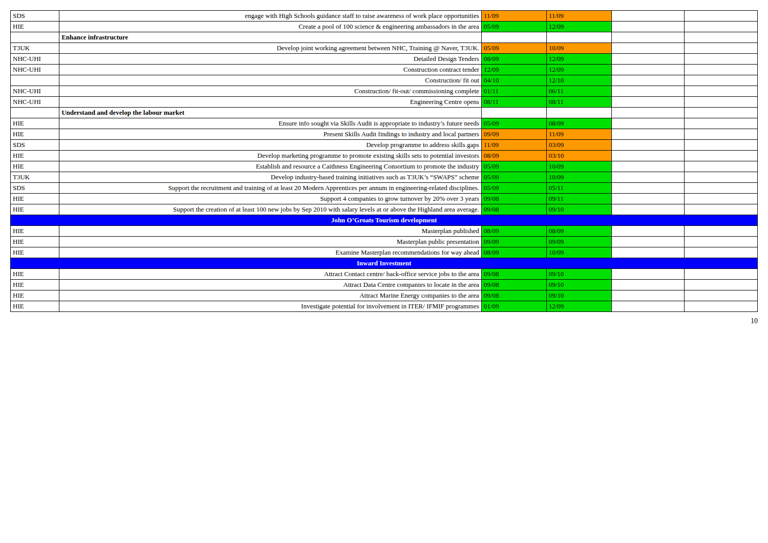| SDS | engage with High Schools guidance staff to raise awareness of work place opportunities | 11/09 | 11/09 | | |
| HIE | Create a pool of 100 science & engineering ambassadors in the area | 05/09 | 12/09 | | |
| | Enhance infrastructure | | | | |
| T3UK | Develop joint working agreement between NHC, Training @ Naver, T3UK. | 05/09 | 10/09 | | |
| NHC-UHI | Detailed Design Tenders | 08/09 | 12/09 | | |
| NHC-UHI | Construction contract tender | 12/09 | 12/09 | | |
| | Construction/ fit out | 04/10 | 12/10 | | |
| NHC-UHI | Construction/ fit-out/ commissioning complete | 01/11 | 06/11 | | |
| NHC-UHI | Engineering Centre opens | 08/11 | 08/11 | | |
| | Understand and develop the labour market | | | | |
| HIE | Ensure info sought via Skills Audit is appropriate to industry’s future needs | 05/09 | 08/09 | | |
| HIE | Present Skills Audit findings to industry and local partners | 09/09 | 11/09 | | |
| SDS | Develop programme to address skills gaps | 11/09 | 03/09 | | |
| HIE | Develop marketing programme to promote existing skills sets to potential investors | 08/09 | 03/10 | | |
| HIE | Establish and resource a Caithness Engineering Consortium to promote the industry | 05/09 | 10/09 | | |
| T3UK | Develop industry-based training initiatives such as T3UK’s “SWAPS” scheme | 05/09 | 10/09 | | |
| SDS | Support the recruitment and training of at least 20 Modern Apprentices per annum in engineering-related disciplines. | 05/09 | 05/11 | | |
| HIE | Support 4 companies to grow turnover by 20% over 3 years | 09/08 | 09/11 | | |
| HIE | Support the creation of at least 100 new jobs by Sep 2010 with salary levels at or above the Highland area average. | 09/08 | 09/10 | | |
| John O’Groats Tourism development |
| HIE | Masterplan published | 08/09 | 08/09 | | |
| HIE | Masterplan public presentation | 09/09 | 09/09 | | |
| HIE | Examine Masterplan recommendations for way ahead | 08/09 | 10/09 | | |
| Inward Investment |
| HIE | Attract Contact centre/ back-office service jobs to the area | 09/08 | 09/10 | | |
| HIE | Attract Data Centre companies to locate in the area | 09/08 | 09/10 | | |
| HIE | Attract Marine Energy companies to the area | 09/08 | 09/10 | | |
| HIE | Investigate potential for involvement in ITER/ IFMIF programmes | 01/09 | 12/09 | | |
10